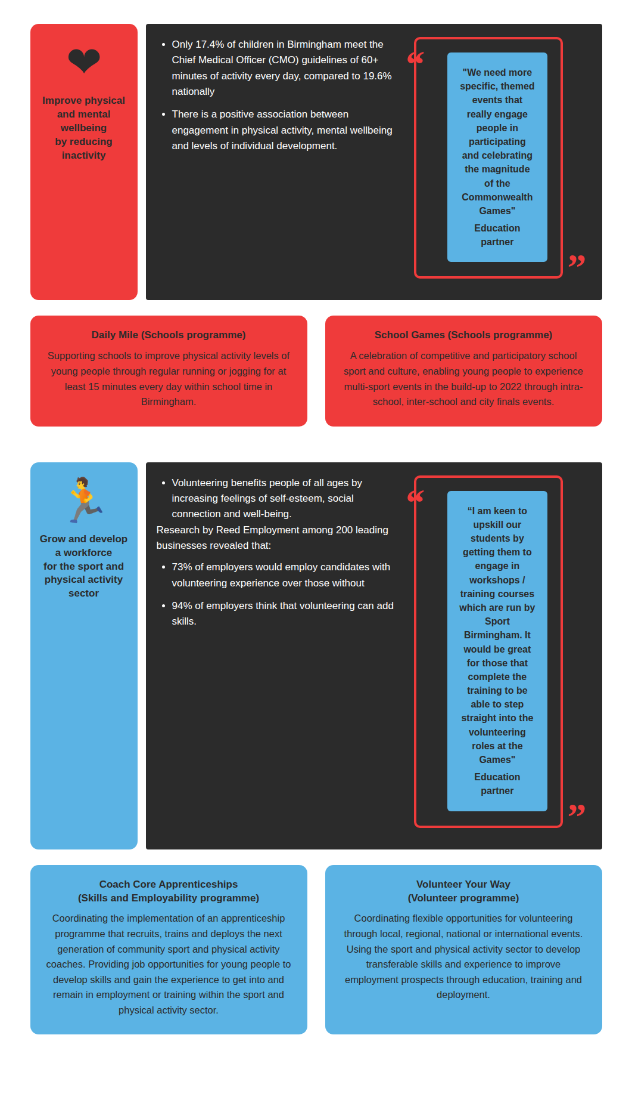❤
Improve physical and mental wellbeing
by reducing inactivity
Only 17.4% of children in Birmingham meet the Chief Medical Officer (CMO) guidelines of 60+ minutes of activity every day, compared to 19.6% nationally
There is a positive association between engagement in physical activity, mental wellbeing and levels of individual development.
“
"We need more specific, themed events that really engage people in participating and celebrating the magnitude of the Commonwealth Games" Education partner
”
Daily Mile (Schools programme)
Supporting schools to improve physical activity levels of young people through regular running or jogging for at least 15 minutes every day within school time in Birmingham.
School Games (Schools programme)
A celebration of competitive and participatory school sport and culture, enabling young people to experience multi-sport events in the build-up to 2022 through intra-school, inter-school and city finals events.
🏃
Grow and develop a workforce
for the sport and physical activity sector
Volunteering benefits people of all ages by increasing feelings of self-esteem, social connection and well-being.
Research by Reed Employment among 200 leading businesses revealed that:
73% of employers would employ candidates with volunteering experience over those without
94% of employers think that volunteering can add skills.
“
“I am keen to upskill our students by getting them to engage in workshops / training courses which are run by Sport Birmingham. It would be great for those that complete the training to be able to step straight into the volunteering roles at the Games" Education partner
”
Coach Core Apprenticeships
(Skills and Employability programme)
Coordinating the implementation of an apprenticeship programme that recruits, trains and deploys the next generation of community sport and physical activity coaches. Providing job opportunities for young people to develop skills and gain the experience to get into and remain in employment or training within the sport and physical activity sector.
Volunteer Your Way
(Volunteer programme)
Coordinating flexible opportunities for volunteering through local, regional, national or international events. Using the sport and physical activity sector to develop transferable skills and experience to improve employment prospects through education, training and deployment.